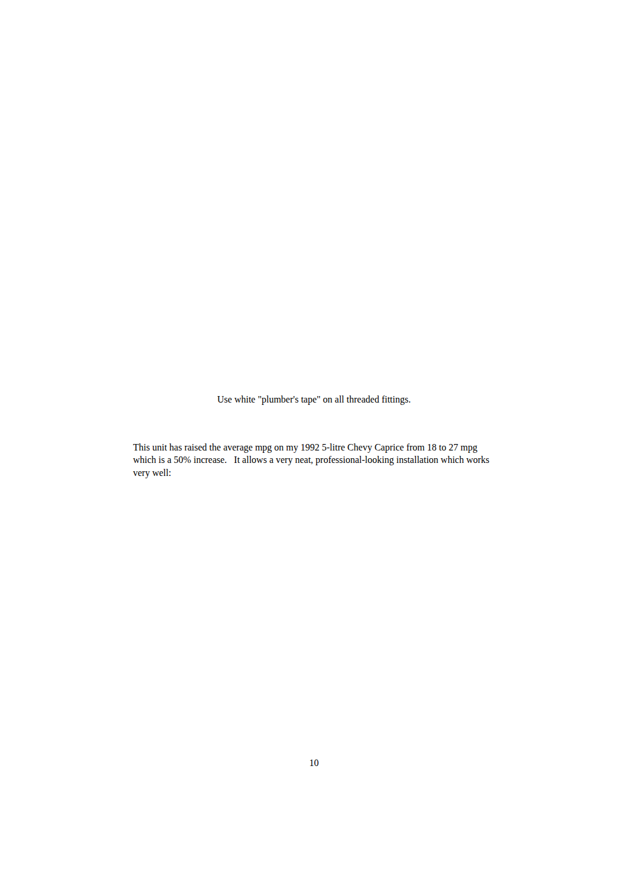Use white "plumber's tape" on all threaded fittings.
This unit has raised the average mpg on my 1992 5-litre Chevy Caprice from 18 to 27 mpg which is a 50% increase. It allows a very neat, professional-looking installation which works very well:
10